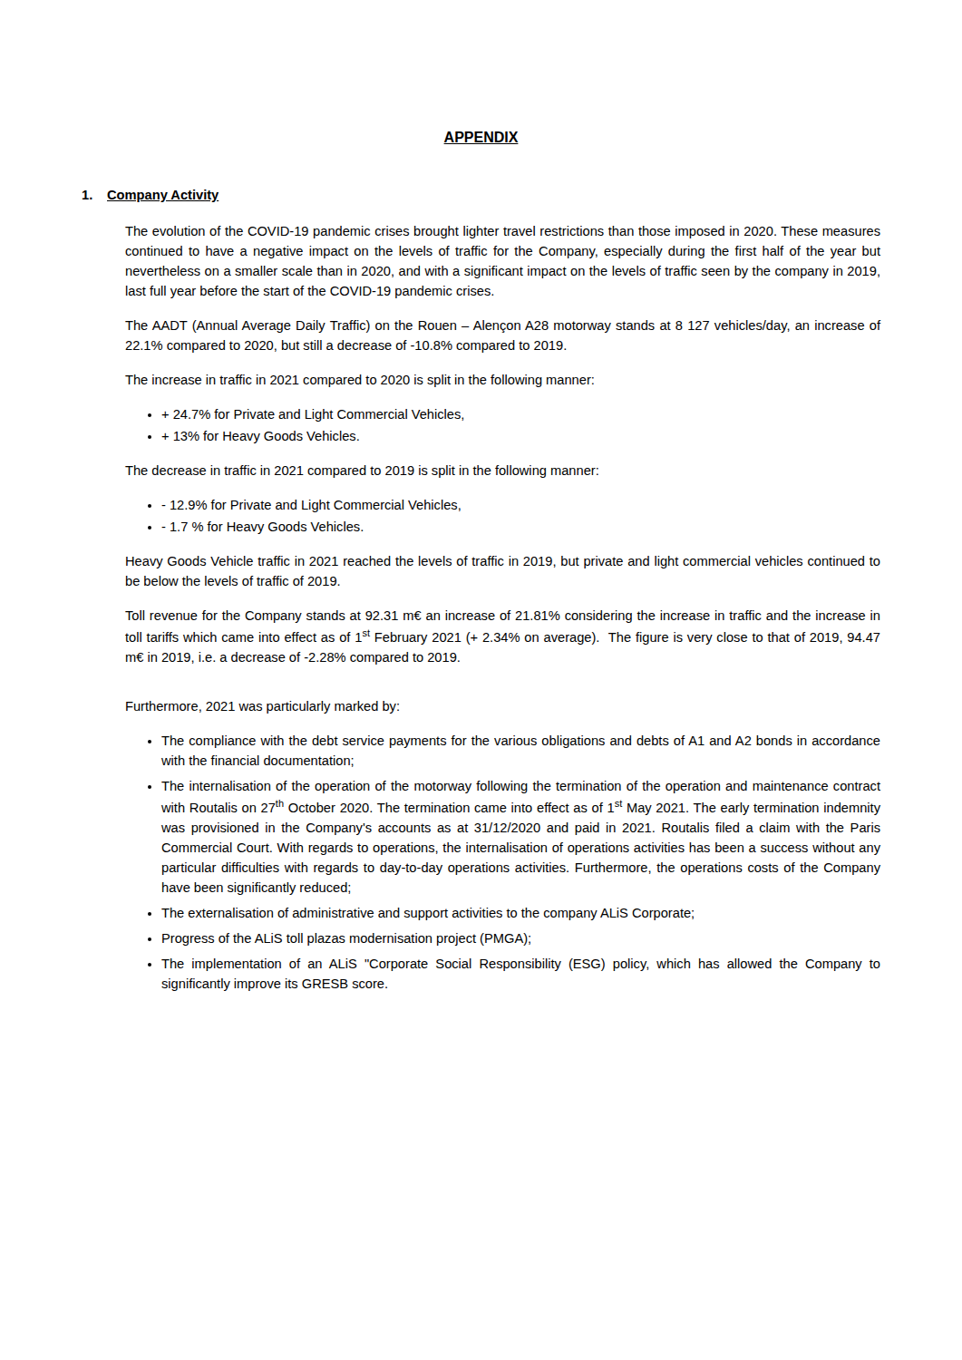APPENDIX
1. Company Activity
The evolution of the COVID-19 pandemic crises brought lighter travel restrictions than those imposed in 2020. These measures continued to have a negative impact on the levels of traffic for the Company, especially during the first half of the year but nevertheless on a smaller scale than in 2020, and with a significant impact on the levels of traffic seen by the company in 2019, last full year before the start of the COVID-19 pandemic crises.
The AADT (Annual Average Daily Traffic) on the Rouen – Alençon A28 motorway stands at 8 127 vehicles/day, an increase of 22.1% compared to 2020, but still a decrease of -10.8% compared to 2019.
The increase in traffic in 2021 compared to 2020 is split in the following manner:
+ 24.7% for Private and Light Commercial Vehicles,
+ 13% for Heavy Goods Vehicles.
The decrease in traffic in 2021 compared to 2019 is split in the following manner:
- 12.9% for Private and Light Commercial Vehicles,
- 1.7 % for Heavy Goods Vehicles.
Heavy Goods Vehicle traffic in 2021 reached the levels of traffic in 2019, but private and light commercial vehicles continued to be below the levels of traffic of 2019.
Toll revenue for the Company stands at 92.31 m€ an increase of 21.81% considering the increase in traffic and the increase in toll tariffs which came into effect as of 1st February 2021 (+ 2.34% on average). The figure is very close to that of 2019, 94.47 m€ in 2019, i.e. a decrease of -2.28% compared to 2019.
Furthermore, 2021 was particularly marked by:
The compliance with the debt service payments for the various obligations and debts of A1 and A2 bonds in accordance with the financial documentation;
The internalisation of the operation of the motorway following the termination of the operation and maintenance contract with Routalis on 27th October 2020. The termination came into effect as of 1st May 2021. The early termination indemnity was provisioned in the Company's accounts as at 31/12/2020 and paid in 2021. Routalis filed a claim with the Paris Commercial Court. With regards to operations, the internalisation of operations activities has been a success without any particular difficulties with regards to day-to-day operations activities. Furthermore, the operations costs of the Company have been significantly reduced;
The externalisation of administrative and support activities to the company ALiS Corporate;
Progress of the ALiS toll plazas modernisation project (PMGA);
The implementation of an ALiS "Corporate Social Responsibility (ESG) policy, which has allowed the Company to significantly improve its GRESB score.